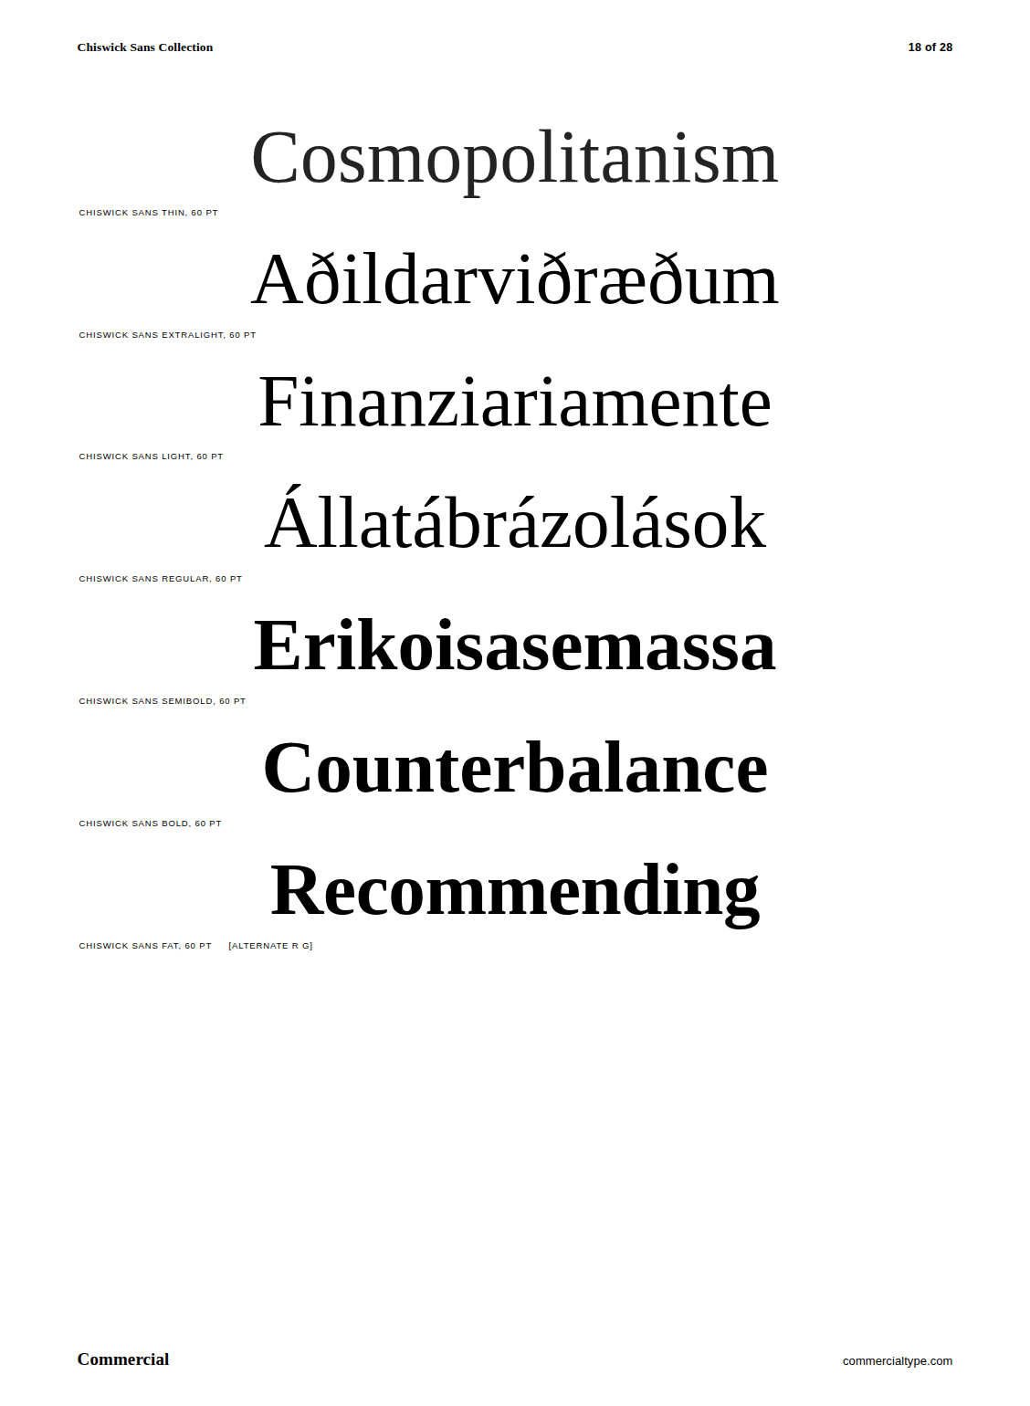Chiswick Sans Collection 18 of 28
Cosmopolitanism
Chiswick Sans Thin, 60 pt
Aðildarviðræðum
Chiswick Sans Extralight, 60 pt
Finanziariamente
Chiswick Sans Light, 60 pt
Állatábrázolások
Chiswick Sans Regular, 60 pt
Erikoisasemassa
Chiswick Sans Semibold, 60 pt
Counterbalance
Chiswick Sans Bold, 60 pt
Recommending
Chiswick Sans Fat, 60 pt [alternate R g]
Commercial commercialtype.com